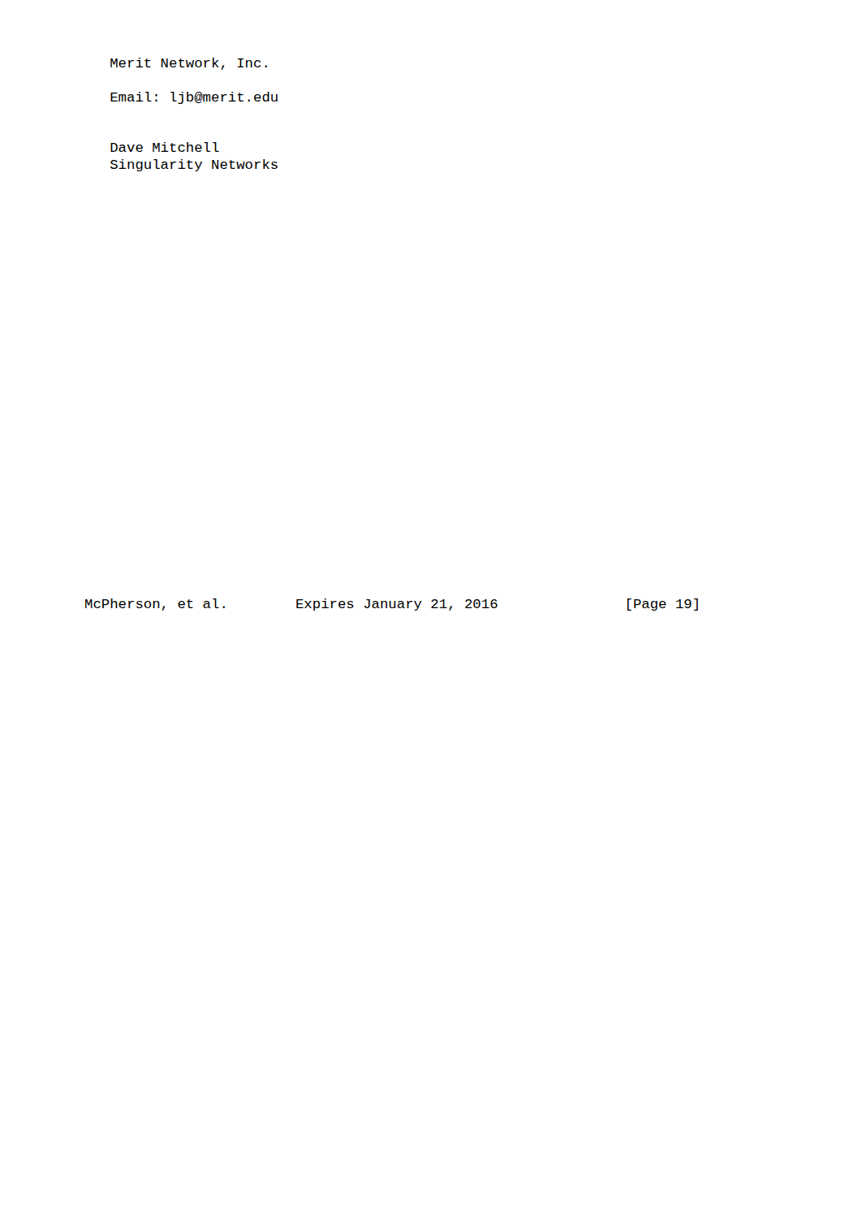Merit Network, Inc.

   Email: ljb@merit.edu


   Dave Mitchell
   Singularity Networks
McPherson, et al.        Expires January 21, 2016               [Page 19]